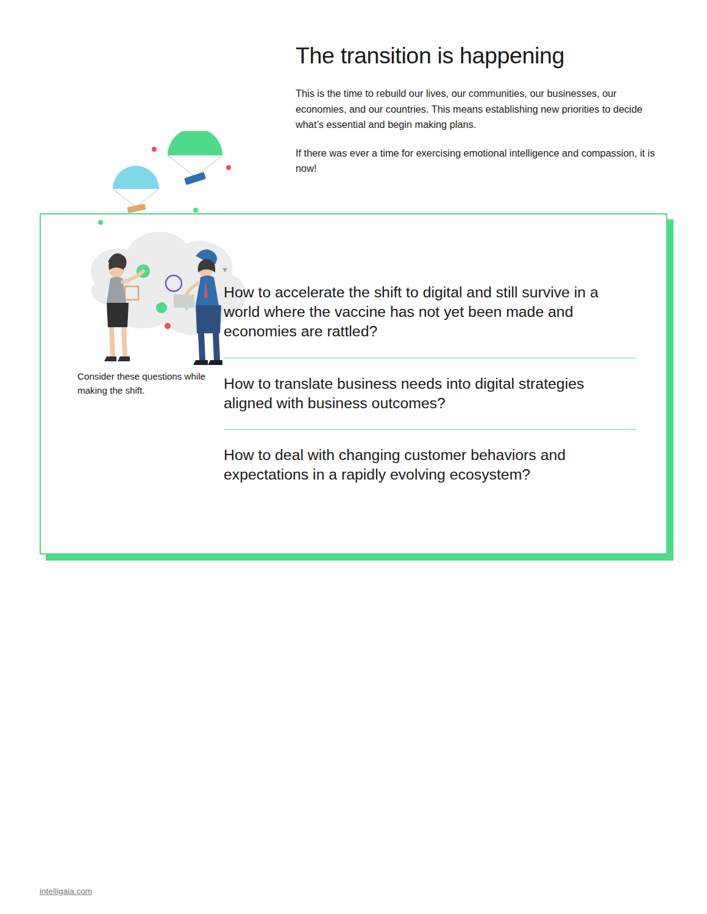The transition is happening
This is the time to rebuild our lives, our communities, our businesses, our economies, and our countries. This means establishing new priorities to decide what’s essential and begin making plans.
If there was ever a time for exercising emotional intelligence and compassion, it is now!
Consider these questions while making the shift.
How to accelerate the shift to digital and still survive in a world where the vaccine has not yet been made and economies are rattled?
How to translate business needs into digital strategies aligned with business outcomes?
How to deal with changing customer behaviors and expectations in a rapidly evolving ecosystem?
intelligaia.com